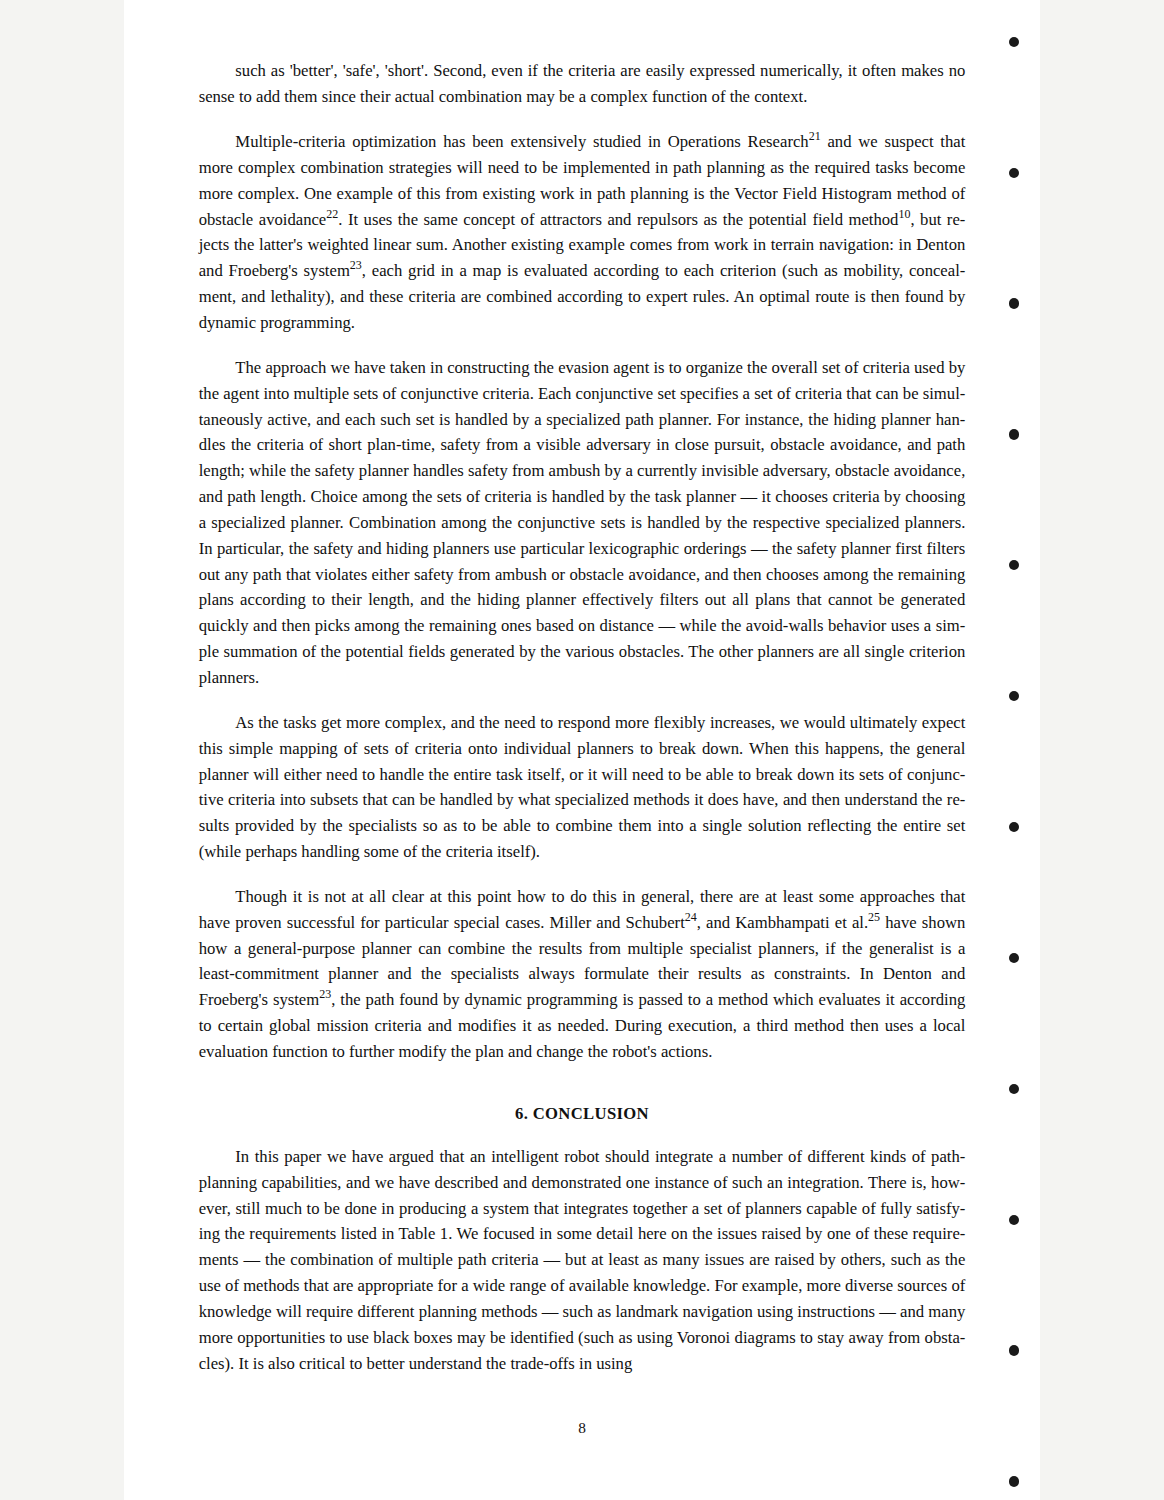such as 'better', 'safe', 'short'. Second, even if the criteria are easily expressed numerically, it often makes no sense to add them since their actual combination may be a complex function of the context.
Multiple-criteria optimization has been extensively studied in Operations Research21 and we suspect that more complex combination strategies will need to be implemented in path planning as the required tasks become more complex. One example of this from existing work in path planning is the Vector Field Histogram method of obstacle avoidance22. It uses the same concept of attractors and repulsors as the potential field method10, but rejects the latter's weighted linear sum. Another existing example comes from work in terrain navigation: in Denton and Froeberg's system23, each grid in a map is evaluated according to each criterion (such as mobility, concealment, and lethality), and these criteria are combined according to expert rules. An optimal route is then found by dynamic programming.
The approach we have taken in constructing the evasion agent is to organize the overall set of criteria used by the agent into multiple sets of conjunctive criteria. Each conjunctive set specifies a set of criteria that can be simultaneously active, and each such set is handled by a specialized path planner. For instance, the hiding planner handles the criteria of short plan-time, safety from a visible adversary in close pursuit, obstacle avoidance, and path length; while the safety planner handles safety from ambush by a currently invisible adversary, obstacle avoidance, and path length. Choice among the sets of criteria is handled by the task planner — it chooses criteria by choosing a specialized planner. Combination among the conjunctive sets is handled by the respective specialized planners. In particular, the safety and hiding planners use particular lexicographic orderings — the safety planner first filters out any path that violates either safety from ambush or obstacle avoidance, and then chooses among the remaining plans according to their length, and the hiding planner effectively filters out all plans that cannot be generated quickly and then picks among the remaining ones based on distance — while the avoid-walls behavior uses a simple summation of the potential fields generated by the various obstacles. The other planners are all single criterion planners.
As the tasks get more complex, and the need to respond more flexibly increases, we would ultimately expect this simple mapping of sets of criteria onto individual planners to break down. When this happens, the general planner will either need to handle the entire task itself, or it will need to be able to break down its sets of conjunctive criteria into subsets that can be handled by what specialized methods it does have, and then understand the results provided by the specialists so as to be able to combine them into a single solution reflecting the entire set (while perhaps handling some of the criteria itself).
Though it is not at all clear at this point how to do this in general, there are at least some approaches that have proven successful for particular special cases. Miller and Schubert24, and Kambhampati et al.25 have shown how a general-purpose planner can combine the results from multiple specialist planners, if the generalist is a least-commitment planner and the specialists always formulate their results as constraints. In Denton and Froeberg's system23, the path found by dynamic programming is passed to a method which evaluates it according to certain global mission criteria and modifies it as needed. During execution, a third method then uses a local evaluation function to further modify the plan and change the robot's actions.
6. CONCLUSION
In this paper we have argued that an intelligent robot should integrate a number of different kinds of path-planning capabilities, and we have described and demonstrated one instance of such an integration. There is, however, still much to be done in producing a system that integrates together a set of planners capable of fully satisfying the requirements listed in Table 1. We focused in some detail here on the issues raised by one of these requirements — the combination of multiple path criteria — but at least as many issues are raised by others, such as the use of methods that are appropriate for a wide range of available knowledge. For example, more diverse sources of knowledge will require different planning methods — such as landmark navigation using instructions — and many more opportunities to use black boxes may be identified (such as using Voronoi diagrams to stay away from obstacles). It is also critical to better understand the trade-offs in using
8